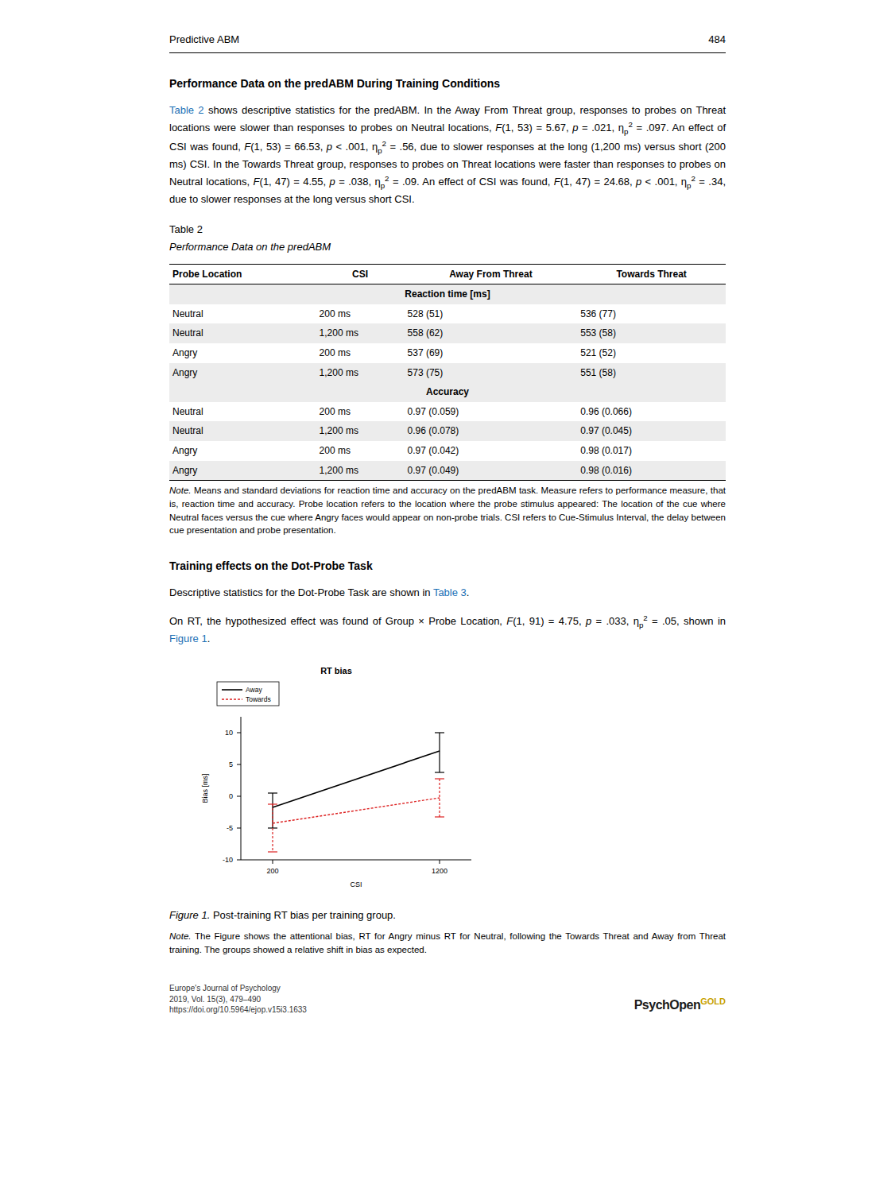Predictive ABM
484
Performance Data on the predABM During Training Conditions
Table 2 shows descriptive statistics for the predABM. In the Away From Threat group, responses to probes on Threat locations were slower than responses to probes on Neutral locations, F(1, 53) = 5.67, p = .021, ηp 2 = .097. An effect of CSI was found, F(1, 53) = 66.53, p < .001, ηp 2 = .56, due to slower responses at the long (1,200 ms) versus short (200 ms) CSI. In the Towards Threat group, responses to probes on Threat locations were faster than responses to probes on Neutral locations, F(1, 47) = 4.55, p = .038, ηp 2 = .09. An effect of CSI was found, F(1, 47) = 24.68, p < .001, ηp 2 = .34, due to slower responses at the long versus short CSI.
Table 2
Performance Data on the predABM
| Probe Location | CSI | Away From Threat | Towards Threat |
| --- | --- | --- | --- |
| Reaction time [ms] |
| Neutral | 200 ms | 528 (51) | 536 (77) |
| Neutral | 1,200 ms | 558 (62) | 553 (58) |
| Angry | 200 ms | 537 (69) | 521 (52) |
| Angry | 1,200 ms | 573 (75) | 551 (58) |
| Accuracy |
| Neutral | 200 ms | 0.97 (0.059) | 0.96 (0.066) |
| Neutral | 1,200 ms | 0.96 (0.078) | 0.97 (0.045) |
| Angry | 200 ms | 0.97 (0.042) | 0.98 (0.017) |
| Angry | 1,200 ms | 0.97 (0.049) | 0.98 (0.016) |
Note. Means and standard deviations for reaction time and accuracy on the predABM task. Measure refers to performance measure, that is, reaction time and accuracy. Probe location refers to the location where the probe stimulus appeared: The location of the cue where Neutral faces versus the cue where Angry faces would appear on non-probe trials. CSI refers to Cue-Stimulus Interval, the delay between cue presentation and probe presentation.
Training effects on the Dot-Probe Task
Descriptive statistics for the Dot-Probe Task are shown in Table 3.
On RT, the hypothesized effect was found of Group × Probe Location, F(1, 91) = 4.75, p = .033, ηp 2 = .05, shown in Figure 1.
RT bias Away Towards 10 5 0 -5 -10 Bias [ms] 200 1200 CSI
Figure 1. Post-training RT bias per training group.
Note. The Figure shows the attentional bias, RT for Angry minus RT for Neutral, following the Towards Threat and Away from Threat training. The groups showed a relative shift in bias as expected.
Europe's Journal of Psychology
2019, Vol. 15(3), 479–490
https://doi.org/10.5964/ejop.v15i3.1633
PsychOpenGOLD